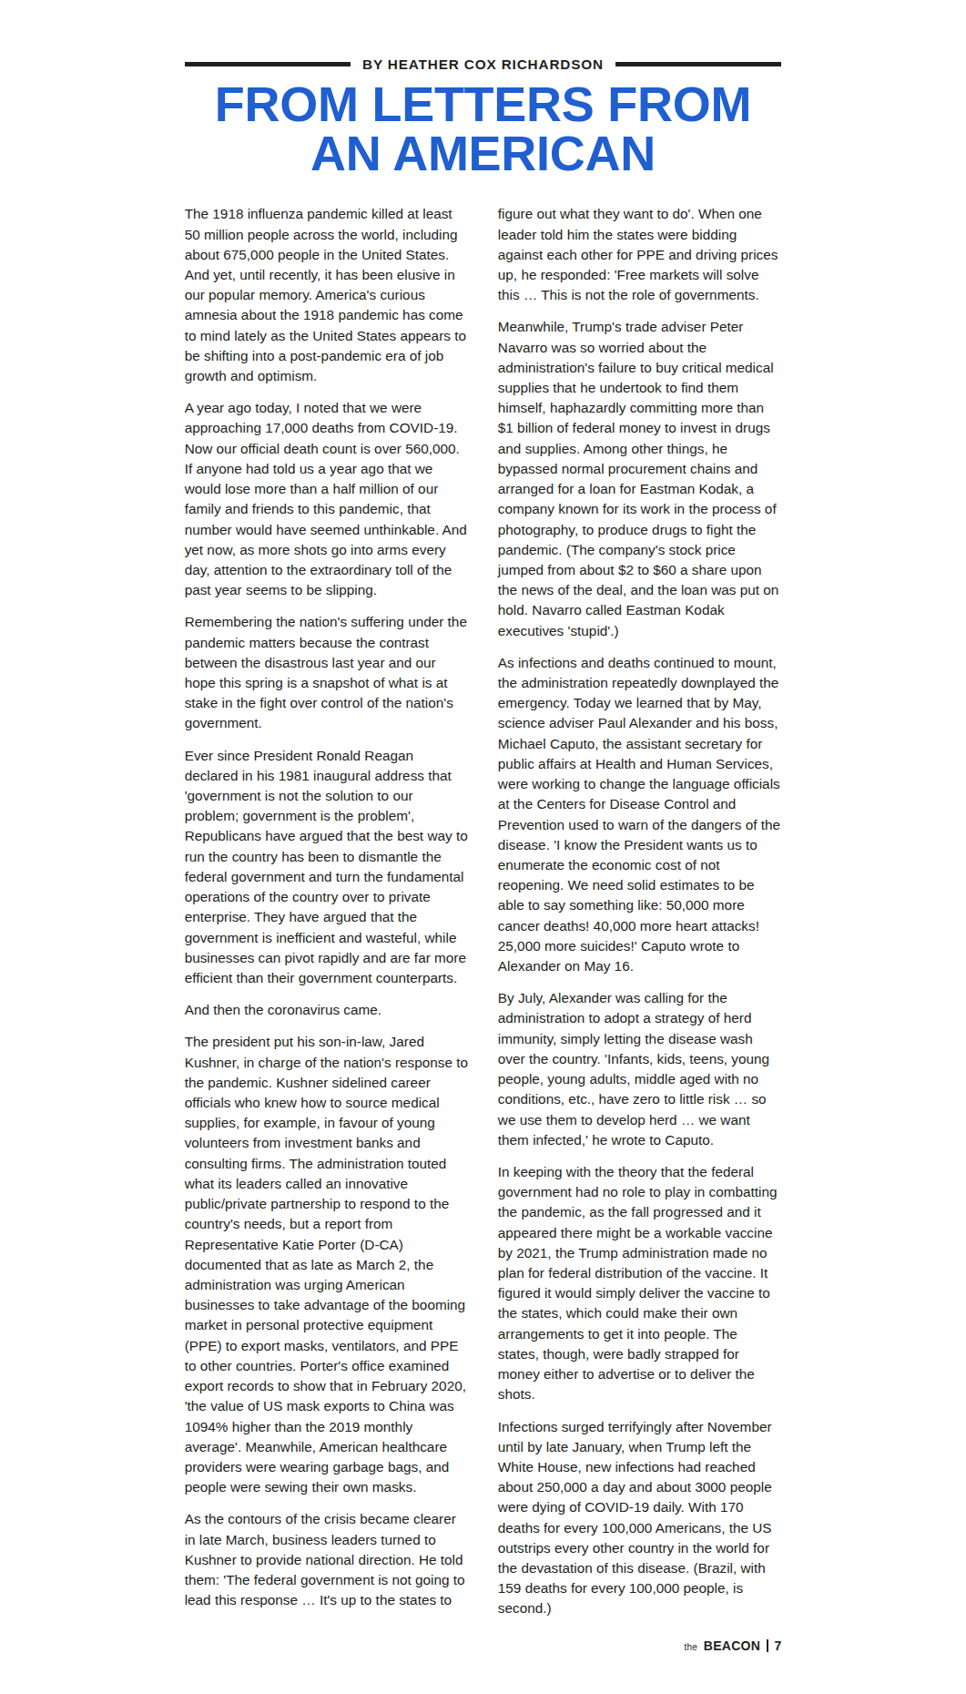By Heather Cox Richardson
From Letters from an American
The 1918 influenza pandemic killed at least 50 million people across the world, including about 675,000 people in the United States. And yet, until recently, it has been elusive in our popular memory. America's curious amnesia about the 1918 pandemic has come to mind lately as the United States appears to be shifting into a post-pandemic era of job growth and optimism.
A year ago today, I noted that we were approaching 17,000 deaths from COVID-19. Now our official death count is over 560,000. If anyone had told us a year ago that we would lose more than a half million of our family and friends to this pandemic, that number would have seemed unthinkable. And yet now, as more shots go into arms every day, attention to the extraordinary toll of the past year seems to be slipping.
Remembering the nation's suffering under the pandemic matters because the contrast between the disastrous last year and our hope this spring is a snapshot of what is at stake in the fight over control of the nation's government.
Ever since President Ronald Reagan declared in his 1981 inaugural address that 'government is not the solution to our problem; government is the problem', Republicans have argued that the best way to run the country has been to dismantle the federal government and turn the fundamental operations of the country over to private enterprise. They have argued that the government is inefficient and wasteful, while businesses can pivot rapidly and are far more efficient than their government counterparts.
And then the coronavirus came.
The president put his son-in-law, Jared Kushner, in charge of the nation's response to the pandemic. Kushner sidelined career officials who knew how to source medical supplies, for example, in favour of young volunteers from investment banks and consulting firms. The administration touted what its leaders called an innovative public/private partnership to respond to the country's needs, but a report from Representative Katie Porter (D-CA) documented that as late as March 2, the administration was urging American businesses to take advantage of the booming market in personal protective equipment (PPE) to export masks, ventilators, and PPE to other countries. Porter's office examined export records to show that in February 2020, 'the value of US mask exports to China was 1094% higher than the 2019 monthly average'. Meanwhile, American healthcare providers were wearing garbage bags, and people were sewing their own masks.
As the contours of the crisis became clearer in late March, business leaders turned to Kushner to provide national direction. He told them: 'The federal government is not going to lead this response … It's up to the states to figure out what they want to do'. When one leader told him the states were bidding against each other for PPE and driving prices up, he responded: 'Free markets will solve this … This is not the role of governments.
Meanwhile, Trump's trade adviser Peter Navarro was so worried about the administration's failure to buy critical medical supplies that he undertook to find them himself, haphazardly committing more than $1 billion of federal money to invest in drugs and supplies. Among other things, he bypassed normal procurement chains and arranged for a loan for Eastman Kodak, a company known for its work in the process of photography, to produce drugs to fight the pandemic. (The company's stock price jumped from about $2 to $60 a share upon the news of the deal, and the loan was put on hold. Navarro called Eastman Kodak executives 'stupid'.)
As infections and deaths continued to mount, the administration repeatedly downplayed the emergency. Today we learned that by May, science adviser Paul Alexander and his boss, Michael Caputo, the assistant secretary for public affairs at Health and Human Services, were working to change the language officials at the Centers for Disease Control and Prevention used to warn of the dangers of the disease. 'I know the President wants us to enumerate the economic cost of not reopening. We need solid estimates to be able to say something like: 50,000 more cancer deaths! 40,000 more heart attacks! 25,000 more suicides!' Caputo wrote to Alexander on May 16.
By July, Alexander was calling for the administration to adopt a strategy of herd immunity, simply letting the disease wash over the country. 'Infants, kids, teens, young people, young adults, middle aged with no conditions, etc., have zero to little risk … so we use them to develop herd … we want them infected,' he wrote to Caputo.
In keeping with the theory that the federal government had no role to play in combatting the pandemic, as the fall progressed and it appeared there might be a workable vaccine by 2021, the Trump administration made no plan for federal distribution of the vaccine. It figured it would simply deliver the vaccine to the states, which could make their own arrangements to get it into people. The states, though, were badly strapped for money either to advertise or to deliver the shots.
Infections surged terrifyingly after November until by late January, when Trump left the White House, new infections had reached about 250,000 a day and about 3000 people were dying of COVID-19 daily. With 170 deaths for every 100,000 Americans, the US outstrips every other country in the world for the devastation of this disease. (Brazil, with 159 deaths for every 100,000 people, is second.)
the BEACON 7